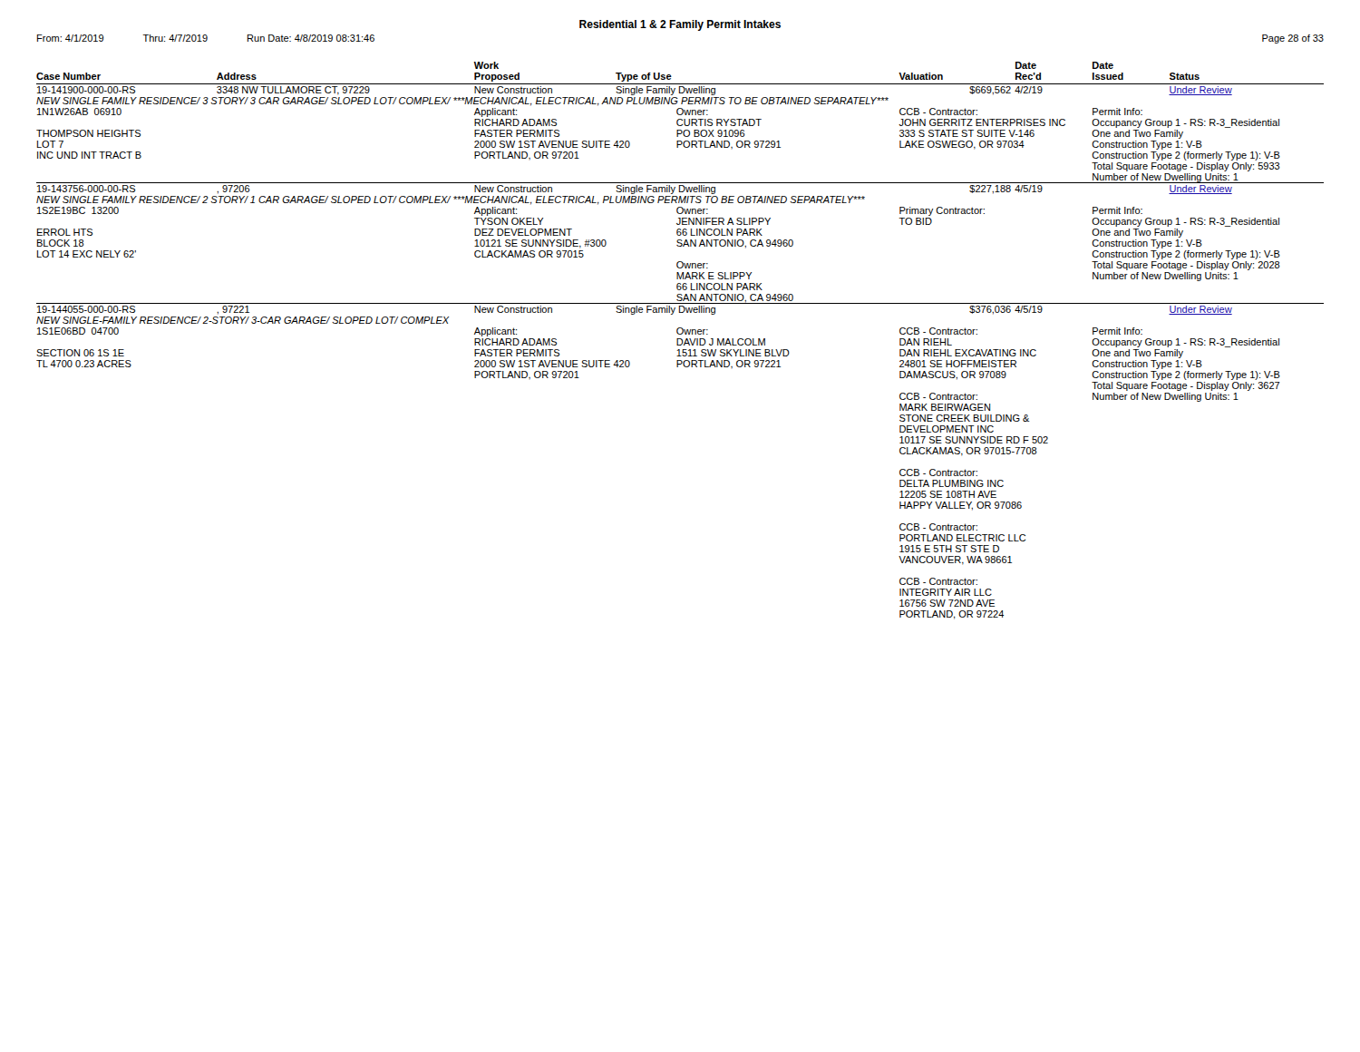Residential 1 & 2 Family Permit Intakes
From: 4/1/2019 Thru: 4/7/2019 Run Date: 4/8/2019 08:31:46 Page 28 of 33
| Case Number | Address | Work Proposed | Type of Use | Valuation | Date Rec'd | Date Issued | Status |
| --- | --- | --- | --- | --- | --- | --- | --- |
| 19-141900-000-00-RS | 3348 NW TULLAMORE CT, 97229 | New Construction | Single Family Dwelling | $669,562 | 4/2/19 | | Under Review |
| NEW SINGLE FAMILY RESIDENCE/ 3 STORY/ 3 CAR GARAGE/ SLOPED LOT/ COMPLEX/ ***MECHANICAL, ELECTRICAL, AND PLUMBING PERMITS TO BE OBTAINED SEPARATELY*** |
| 1N1W26AB 06910 THOMPSON HEIGHTS LOT 7 INC UND INT TRACT B | / Applicant: RICHARD ADAMS FASTER PERMITS 2000 SW 1ST AVENUE SUITE 420 PORTLAND, OR 97201 / Owner: CURTIS RYSTADT PO BOX 91096 PORTLAND, OR 97291 / | CCB - Contractor: JOHN GERRITZ ENTERPRISES INC 333 S STATE ST SUITE V-146 LAKE OSWEGO, OR 97034 | Permit Info: Occupancy Group 1 - RS: R-3_Residential One and Two Family Construction Type 1: V-B Construction Type 2 (formerly Type 1): V-B Total Square Footage - Display Only: 5933 Number of New Dwelling Units: 1 |
| 19-143756-000-00-RS | , 97206 | New Construction | Single Family Dwelling | $227,188 | 4/5/19 | | Under Review |
| NEW SINGLE FAMILY RESIDENCE/ 2 STORY/ 1 CAR GARAGE/ SLOPED LOT/ COMPLEX/ ***MECHANICAL, ELECTRICAL, PLUMBING PERMITS TO BE OBTAINED SEPARATELY*** |
| 1S2E19BC 13200 ERROL HTS BLOCK 18 LOT 14 EXC NELY 62' | / Applicant: TYSON OKELY DEZ DEVELOPMENT 10121 SE SUNNYSIDE, #300 CLACKAMAS OR 97015 / Owner: JENNIFER A SLIPPY 66 LINCOLN PARK SAN ANTONIO, CA 94960 Owner: MARK E SLIPPY 66 LINCOLN PARK SAN ANTONIO, CA 94960 / | Primary Contractor: TO BID | Permit Info: Occupancy Group 1 - RS: R-3_Residential One and Two Family Construction Type 1: V-B Construction Type 2 (formerly Type 1): V-B Total Square Footage - Display Only: 2028 Number of New Dwelling Units: 1 |
| 19-144055-000-00-RS | , 97221 | New Construction | Single Family Dwelling | $376,036 | 4/5/19 | | Under Review |
| NEW SINGLE-FAMILY RESIDENCE/ 2-STORY/ 3-CAR GARAGE/ SLOPED LOT/ COMPLEX |
| 1S1E06BD 04700 SECTION 06 1S 1E TL 4700 0.23 ACRES | / Applicant: RICHARD ADAMS FASTER PERMITS 2000 SW 1ST AVENUE SUITE 420 PORTLAND, OR 97201 / Owner: DAVID J MALCOLM 1511 SW SKYLINE BLVD PORTLAND, OR 97221 / | CCB - Contractor: DAN RIEHL DAN RIEHL EXCAVATING INC 24801 SE HOFFMEISTER DAMASCUS, OR 97089 CCB - Contractor: MARK BEIRWAGEN STONE CREEK BUILDING & DEVELOPMENT INC 10117 SE SUNNYSIDE RD F 502 CLACKAMAS, OR 97015-7708 CCB - Contractor: DELTA PLUMBING INC 12205 SE 108TH AVE HAPPY VALLEY, OR 97086 CCB - Contractor: PORTLAND ELECTRIC LLC 1915 E 5TH ST STE D VANCOUVER, WA 98661 CCB - Contractor: INTEGRITY AIR LLC 16756 SW 72ND AVE PORTLAND, OR 97224 | Permit Info: Occupancy Group 1 - RS: R-3_Residential One and Two Family Construction Type 1: V-B Construction Type 2 (formerly Type 1): V-B Total Square Footage - Display Only: 3627 Number of New Dwelling Units: 1 |